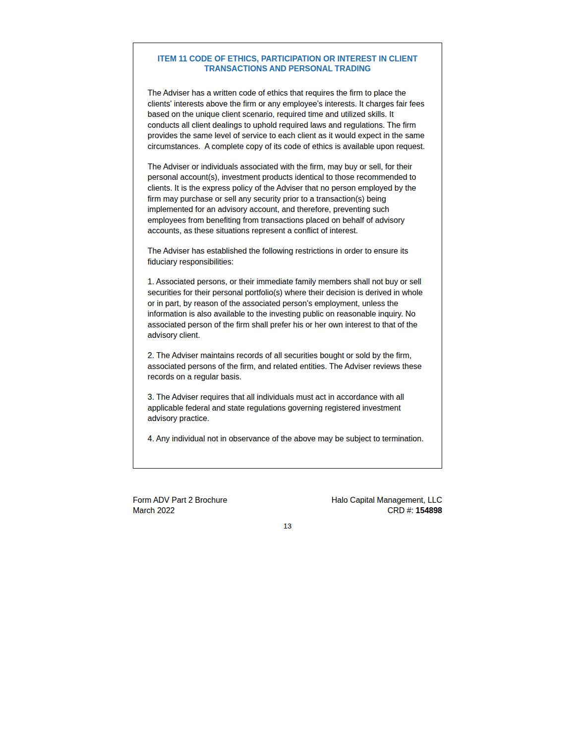ITEM 11 CODE OF ETHICS, PARTICIPATION OR INTEREST IN CLIENT TRANSACTIONS AND PERSONAL TRADING
The Adviser has a written code of ethics that requires the firm to place the clients' interests above the firm or any employee's interests. It charges fair fees based on the unique client scenario, required time and utilized skills. It conducts all client dealings to uphold required laws and regulations. The firm provides the same level of service to each client as it would expect in the same circumstances. A complete copy of its code of ethics is available upon request.
The Adviser or individuals associated with the firm, may buy or sell, for their personal account(s), investment products identical to those recommended to clients. It is the express policy of the Adviser that no person employed by the firm may purchase or sell any security prior to a transaction(s) being implemented for an advisory account, and therefore, preventing such employees from benefiting from transactions placed on behalf of advisory accounts, as these situations represent a conflict of interest.
The Adviser has established the following restrictions in order to ensure its fiduciary responsibilities:
1. Associated persons, or their immediate family members shall not buy or sell securities for their personal portfolio(s) where their decision is derived in whole or in part, by reason of the associated person's employment, unless the information is also available to the investing public on reasonable inquiry. No associated person of the firm shall prefer his or her own interest to that of the advisory client.
2. The Adviser maintains records of all securities bought or sold by the firm, associated persons of the firm, and related entities. The Adviser reviews these records on a regular basis.
3. The Adviser requires that all individuals must act in accordance with all applicable federal and state regulations governing registered investment advisory practice.
4. Any individual not in observance of the above may be subject to termination.
Form ADV Part 2 Brochure
March 2022
Halo Capital Management, LLC
CRD #: 154898
13